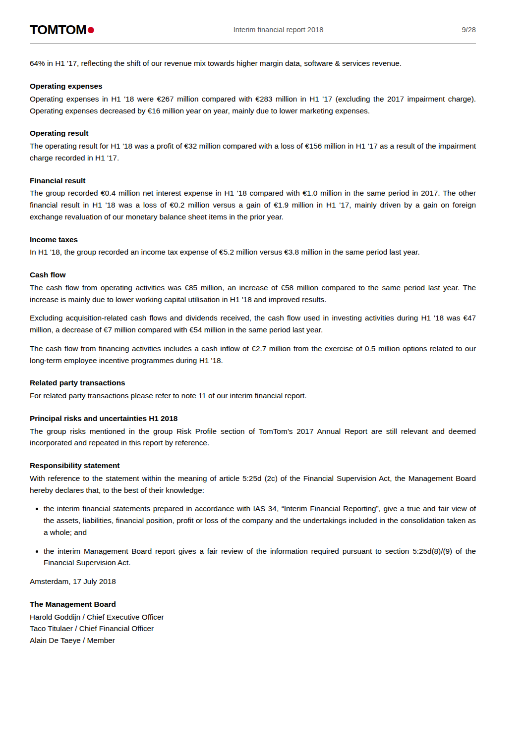TOMTOM●
Interim financial report 2018
9/28
64% in H1 '17, reflecting the shift of our revenue mix towards higher margin data, software & services revenue.
Operating expenses
Operating expenses in H1 '18 were €267 million compared with €283 million in H1 '17 (excluding the 2017 impairment charge). Operating expenses decreased by €16 million year on year, mainly due to lower marketing expenses.
Operating result
The operating result for H1 '18 was a profit of €32 million compared with a loss of €156 million in H1 '17 as a result of the impairment charge recorded in H1 '17.
Financial result
The group recorded €0.4 million net interest expense in H1 '18 compared with €1.0 million in the same period in 2017. The other financial result in H1 '18 was a loss of €0.2 million versus a gain of €1.9 million in H1 '17, mainly driven by a gain on foreign exchange revaluation of our monetary balance sheet items in the prior year.
Income taxes
In H1 '18, the group recorded an income tax expense of €5.2 million versus €3.8 million in the same period last year.
Cash flow
The cash flow from operating activities was €85 million, an increase of €58 million compared to the same period last year. The increase is mainly due to lower working capital utilisation in H1 '18 and improved results.
Excluding acquisition-related cash flows and dividends received, the cash flow used in investing activities during H1 '18 was €47 million, a decrease of €7 million compared with €54 million in the same period last year.
The cash flow from financing activities includes a cash inflow of €2.7 million from the exercise of 0.5 million options related to our long-term employee incentive programmes during H1 '18.
Related party transactions
For related party transactions please refer to note 11 of our interim financial report.
Principal risks and uncertainties H1 2018
The group risks mentioned in the group Risk Profile section of TomTom’s 2017 Annual Report are still relevant and deemed incorporated and repeated in this report by reference.
Responsibility statement
With reference to the statement within the meaning of article 5:25d (2c) of the Financial Supervision Act, the Management Board hereby declares that, to the best of their knowledge:
the interim financial statements prepared in accordance with IAS 34, “Interim Financial Reporting”, give a true and fair view of the assets, liabilities, financial position, profit or loss of the company and the undertakings included in the consolidation taken as a whole; and
the interim Management Board report gives a fair review of the information required pursuant to section 5:25d(8)/(9) of the Financial Supervision Act.
Amsterdam, 17 July 2018
The Management Board
Harold Goddijn / Chief Executive Officer
Taco Titulaer / Chief Financial Officer
Alain De Taeye / Member